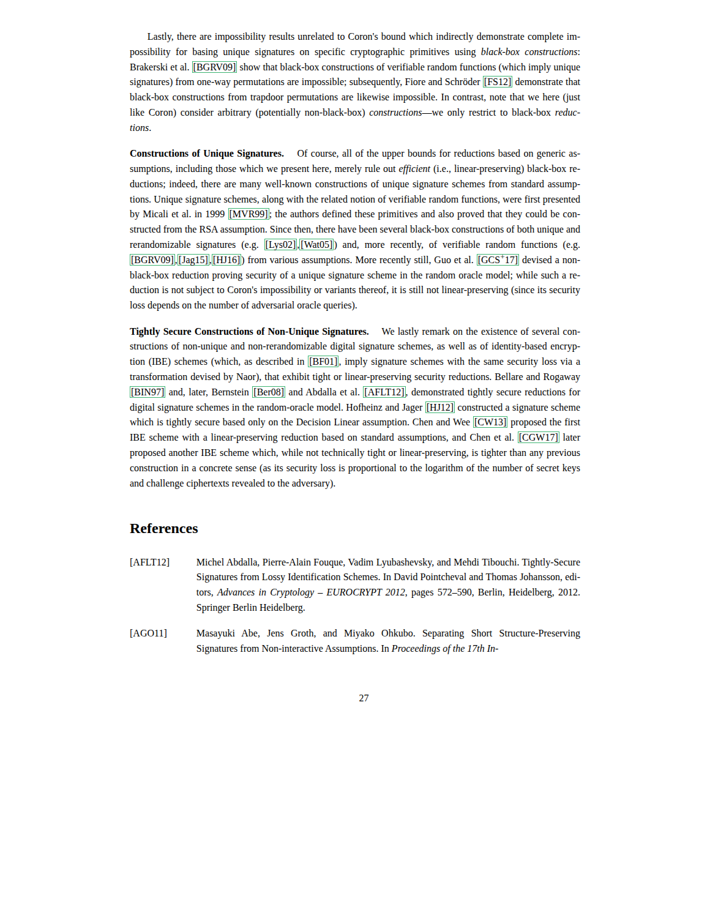Lastly, there are impossibility results unrelated to Coron's bound which indirectly demonstrate complete impossibility for basing unique signatures on specific cryptographic primitives using black-box constructions: Brakerski et al. [BGRV09] show that black-box constructions of verifiable random functions (which imply unique signatures) from one-way permutations are impossible; subsequently, Fiore and Schröder [FS12] demonstrate that black-box constructions from trapdoor permutations are likewise impossible. In contrast, note that we here (just like Coron) consider arbitrary (potentially non-black-box) constructions—we only restrict to black-box reductions.
Constructions of Unique Signatures. Of course, all of the upper bounds for reductions based on generic assumptions, including those which we present here, merely rule out efficient (i.e., linear-preserving) black-box reductions; indeed, there are many well-known constructions of unique signature schemes from standard assumptions. Unique signature schemes, along with the related notion of verifiable random functions, were first presented by Micali et al. in 1999 [MVR99]; the authors defined these primitives and also proved that they could be constructed from the RSA assumption. Since then, there have been several black-box constructions of both unique and rerandomizable signatures (e.g. [Lys02],[Wat05]) and, more recently, of verifiable random functions (e.g. [BGRV09],[Jag15],[HJ16]) from various assumptions. More recently still, Guo et al. [GCS+17] devised a non-black-box reduction proving security of a unique signature scheme in the random oracle model; while such a reduction is not subject to Coron's impossibility or variants thereof, it is still not linear-preserving (since its security loss depends on the number of adversarial oracle queries).
Tightly Secure Constructions of Non-Unique Signatures. We lastly remark on the existence of several constructions of non-unique and non-rerandomizable digital signature schemes, as well as of identity-based encryption (IBE) schemes (which, as described in [BF01], imply signature schemes with the same security loss via a transformation devised by Naor), that exhibit tight or linear-preserving security reductions. Bellare and Rogaway [BIN97] and, later, Bernstein [Ber08] and Abdalla et al. [AFLT12], demonstrated tightly secure reductions for digital signature schemes in the random-oracle model. Hofheinz and Jager [HJ12] constructed a signature scheme which is tightly secure based only on the Decision Linear assumption. Chen and Wee [CW13] proposed the first IBE scheme with a linear-preserving reduction based on standard assumptions, and Chen et al. [CGW17] later proposed another IBE scheme which, while not technically tight or linear-preserving, is tighter than any previous construction in a concrete sense (as its security loss is proportional to the logarithm of the number of secret keys and challenge ciphertexts revealed to the adversary).
References
[AFLT12]
Michel Abdalla, Pierre-Alain Fouque, Vadim Lyubashevsky, and Mehdi Tibouchi. Tightly-Secure Signatures from Lossy Identification Schemes. In David Pointcheval and Thomas Johansson, editors, Advances in Cryptology – EUROCRYPT 2012, pages 572–590, Berlin, Heidelberg, 2012. Springer Berlin Heidelberg.
[AGO11]
Masayuki Abe, Jens Groth, and Miyako Ohkubo. Separating Short Structure-Preserving Signatures from Non-interactive Assumptions. In Proceedings of the 17th In-
27